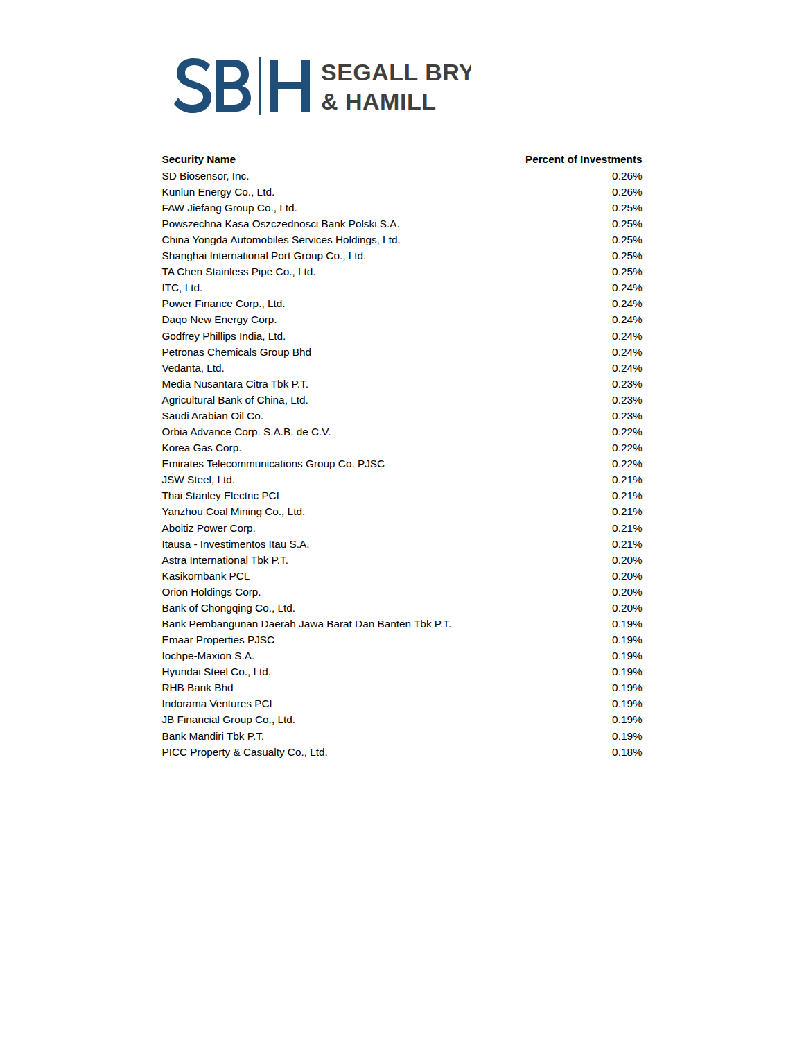SEGALL BRYANT & HAMILL
| Security Name | Percent of Investments |
| --- | --- |
| SD Biosensor, Inc. | 0.26% |
| Kunlun Energy Co., Ltd. | 0.26% |
| FAW Jiefang Group Co., Ltd. | 0.25% |
| Powszechna Kasa Oszczednosci Bank Polski S.A. | 0.25% |
| China Yongda Automobiles Services Holdings, Ltd. | 0.25% |
| Shanghai International Port Group Co., Ltd. | 0.25% |
| TA Chen Stainless Pipe Co., Ltd. | 0.25% |
| ITC, Ltd. | 0.24% |
| Power Finance Corp., Ltd. | 0.24% |
| Daqo New Energy Corp. | 0.24% |
| Godfrey Phillips India, Ltd. | 0.24% |
| Petronas Chemicals Group Bhd | 0.24% |
| Vedanta, Ltd. | 0.24% |
| Media Nusantara Citra Tbk P.T. | 0.23% |
| Agricultural Bank of China, Ltd. | 0.23% |
| Saudi Arabian Oil Co. | 0.23% |
| Orbia Advance Corp. S.A.B. de C.V. | 0.22% |
| Korea Gas Corp. | 0.22% |
| Emirates Telecommunications Group Co. PJSC | 0.22% |
| JSW Steel, Ltd. | 0.21% |
| Thai Stanley Electric PCL | 0.21% |
| Yanzhou Coal Mining Co., Ltd. | 0.21% |
| Aboitiz Power Corp. | 0.21% |
| Itausa - Investimentos Itau S.A. | 0.21% |
| Astra International Tbk P.T. | 0.20% |
| Kasikornbank PCL | 0.20% |
| Orion Holdings Corp. | 0.20% |
| Bank of Chongqing Co., Ltd. | 0.20% |
| Bank Pembangunan Daerah Jawa Barat Dan Banten Tbk P.T. | 0.19% |
| Emaar Properties PJSC | 0.19% |
| Iochpe-Maxion S.A. | 0.19% |
| Hyundai Steel Co., Ltd. | 0.19% |
| RHB Bank Bhd | 0.19% |
| Indorama Ventures PCL | 0.19% |
| JB Financial Group Co., Ltd. | 0.19% |
| Bank Mandiri Tbk P.T. | 0.19% |
| PICC Property & Casualty Co., Ltd. | 0.18% |